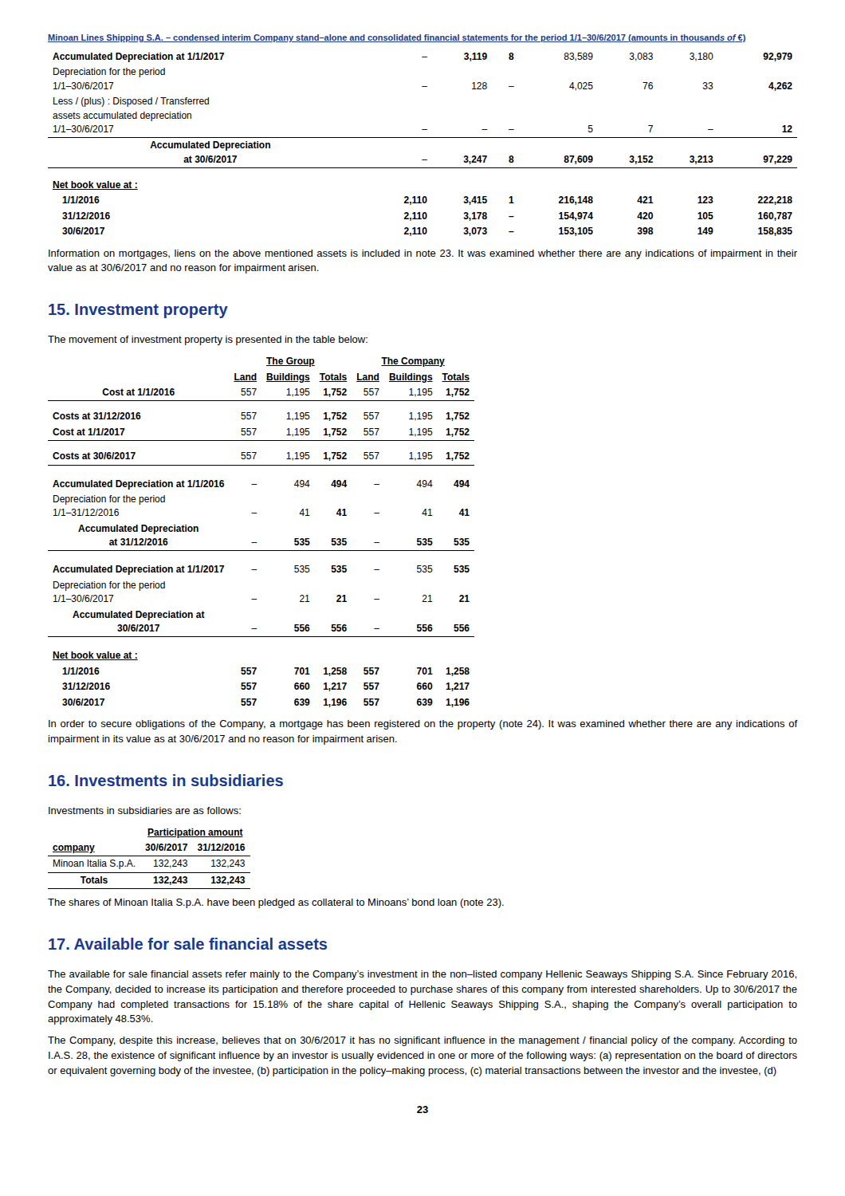Minoan Lines Shipping S.A. – condensed interim Company stand–alone and consolidated financial statements for the period 1/1–30/6/2017 (amounts in thousands of €)
| Accumulated Depreciation at 1/1/2017 | – | 3,119 | 8 | 83,589 | 3,083 | 3,180 | 92,979 |
| Depreciation for the period 1/1–30/6/2017 | – | 128 | – | 4,025 | 76 | 33 | 4,262 |
| Less / (plus) : Disposed / Transferred assets accumulated depreciation 1/1–30/6/2017 | – | – | – | 5 | 7 | – | 12 |
| Accumulated Depreciation at 30/6/2017 | – | 3,247 | 8 | 87,609 | 3,152 | 3,213 | 97,229 |
| Net book value at : | |
| 1/1/2016 | 2,110 | 3,415 | 1 | 216,148 | 421 | 123 | 222,218 |
| 31/12/2016 | 2,110 | 3,178 | – | 154,974 | 420 | 105 | 160,787 |
| 30/6/2017 | 2,110 | 3,073 | – | 153,105 | 398 | 149 | 158,835 |
Information on mortgages, liens on the above mentioned assets is included in note 23. It was examined whether there are any indications of impairment in their value as at 30/6/2017 and no reason for impairment arisen.
15. Investment property
The movement of investment property is presented in the table below:
| | The Group | The Company |
| | Land | Buildings | Totals | Land | Buildings | Totals |
| Cost at 1/1/2016 | 557 | 1,195 | 1,752 | 557 | 1,195 | 1,752 |
| Costs at 31/12/2016 | 557 | 1,195 | 1,752 | 557 | 1,195 | 1,752 |
| Cost at 1/1/2017 | 557 | 1,195 | 1,752 | 557 | 1,195 | 1,752 |
| Costs at 30/6/2017 | 557 | 1,195 | 1,752 | 557 | 1,195 | 1,752 |
| Accumulated Depreciation at 1/1/2016 | – | 494 | 494 | – | 494 | 494 |
| Depreciation for the period 1/1–31/12/2016 | – | 41 | 41 | – | 41 | 41 |
| Accumulated Depreciation at 31/12/2016 | – | 535 | 535 | – | 535 | 535 |
| Accumulated Depreciation at 1/1/2017 | – | 535 | 535 | – | 535 | 535 |
| Depreciation for the period 1/1–30/6/2017 | – | 21 | 21 | – | 21 | 21 |
| Accumulated Depreciation at 30/6/2017 | – | 556 | 556 | – | 556 | 556 |
| Net book value at : | |
| 1/1/2016 | 557 | 701 | 1,258 | 557 | 701 | 1,258 |
| 31/12/2016 | 557 | 660 | 1,217 | 557 | 660 | 1,217 |
| 30/6/2017 | 557 | 639 | 1,196 | 557 | 639 | 1,196 |
In order to secure obligations of the Company, a mortgage has been registered on the property (note 24). It was examined whether there are any indications of impairment in its value as at 30/6/2017 and no reason for impairment arisen.
16. Investments in subsidiaries
Investments in subsidiaries are as follows:
| | Participation amount |
| company | 30/6/2017 | 31/12/2016 |
| Minoan Italia S.p.A. | 132,243 | 132,243 |
| Totals | 132,243 | 132,243 |
The shares of Minoan Italia S.p.A. have been pledged as collateral to Minoans’ bond loan (note 23).
17. Available for sale financial assets
The available for sale financial assets refer mainly to the Company’s investment in the non–listed company Hellenic Seaways Shipping S.A. Since February 2016, the Company, decided to increase its participation and therefore proceeded to purchase shares of this company from interested shareholders. Up to 30/6/2017 the Company had completed transactions for 15.18% of the share capital of Hellenic Seaways Shipping S.A., shaping the Company’s overall participation to approximately 48.53%.
The Company, despite this increase, believes that on 30/6/2017 it has no significant influence in the management / financial policy of the company. According to I.A.S. 28, the existence of significant influence by an investor is usually evidenced in one or more of the following ways: (a) representation on the board of directors or equivalent governing body of the investee, (b) participation in the policy–making process, (c) material transactions between the investor and the investee, (d)
23